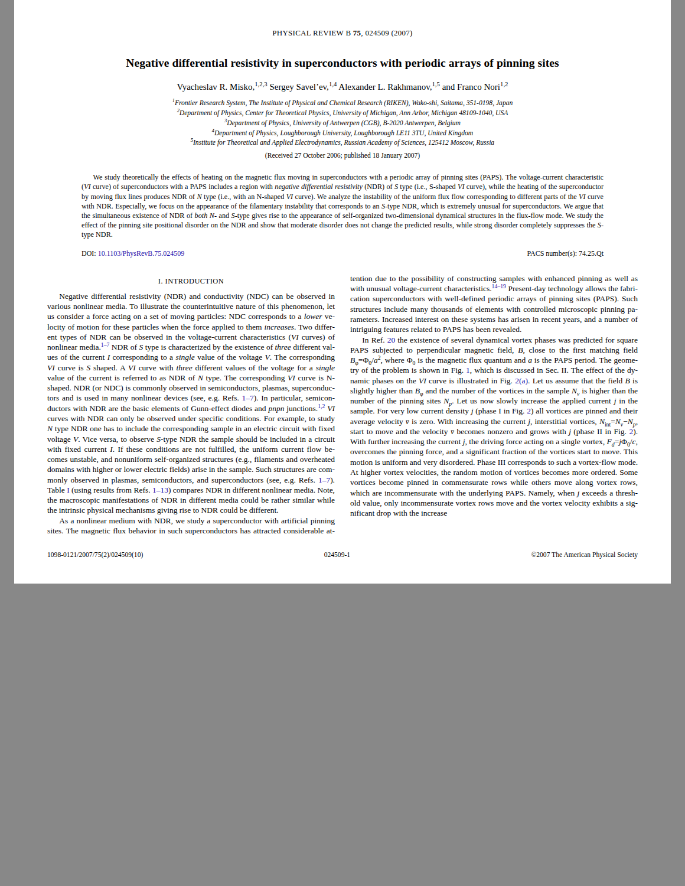PHYSICAL REVIEW B 75, 024509 (2007)
Negative differential resistivity in superconductors with periodic arrays of pinning sites
Vyacheslav R. Misko,1,2,3 Sergey Savel’ev,1,4 Alexander L. Rakhmanov,1,5 and Franco Nori1,2
1Frontier Research System, The Institute of Physical and Chemical Research (RIKEN), Wako-shi, Saitama, 351-0198, Japan
2Department of Physics, Center for Theoretical Physics, University of Michigan, Ann Arbor, Michigan 48109-1040, USA
3Department of Physics, University of Antwerpen (CGB), B-2020 Antwerpen, Belgium
4Department of Physics, Loughborough University, Loughborough LE11 3TU, United Kingdom
5Institute for Theoretical and Applied Electrodynamics, Russian Academy of Sciences, 125412 Moscow, Russia
(Received 27 October 2006; published 18 January 2007)
We study theoretically the effects of heating on the magnetic flux moving in superconductors with a periodic array of pinning sites (PAPS). The voltage-current characteristic (VI curve) of superconductors with a PAPS includes a region with negative differential resistivity (NDR) of S type (i.e., S-shaped VI curve), while the heating of the superconductor by moving flux lines produces NDR of N type (i.e., with an N-shaped VI curve). We analyze the instability of the uniform flux flow corresponding to different parts of the VI curve with NDR. Especially, we focus on the appearance of the filamentary instability that corresponds to an S-type NDR, which is extremely unusual for superconductors. We argue that the simultaneous existence of NDR of both N- and S-type gives rise to the appearance of self-organized two-dimensional dynamical structures in the flux-flow mode. We study the effect of the pinning site positional disorder on the NDR and show that moderate disorder does not change the predicted results, while strong disorder completely suppresses the S-type NDR.
DOI: 10.1103/PhysRevB.75.024509
PACS number(s): 74.25.Qt
I. INTRODUCTION
Negative differential resistivity (NDR) and conductivity (NDC) can be observed in various nonlinear media. To illustrate the counterintuitive nature of this phenomenon, let us consider a force acting on a set of moving particles: NDC corresponds to a lower velocity of motion for these particles when the force applied to them increases. Two different types of NDR can be observed in the voltage-current characteristics (VI curves) of nonlinear media.1–7 NDR of S type is characterized by the existence of three different values of the current I corresponding to a single value of the voltage V. The corresponding VI curve is S shaped. A VI curve with three different values of the voltage for a single value of the current is referred to as NDR of N type. The corresponding VI curve is N-shaped. NDR (or NDC) is commonly observed in semiconductors, plasmas, superconductors and is used in many nonlinear devices (see, e.g. Refs. 1–7). In particular, semiconductors with NDR are the basic elements of Gunn-effect diodes and pnpn junctions.1,2 VI curves with NDR can only be observed under specific conditions. For example, to study N type NDR one has to include the corresponding sample in an electric circuit with fixed voltage V. Vice versa, to observe S-type NDR the sample should be included in a circuit with fixed current I. If these conditions are not fulfilled, the uniform current flow becomes unstable, and nonuniform self-organized structures (e.g., filaments and overheated domains with higher or lower electric fields) arise in the sample. Such structures are commonly observed in plasmas, semiconductors, and superconductors (see, e.g. Refs. 1–7). Table I (using results from Refs. 1–13) compares NDR in different nonlinear media. Note, the macroscopic manifestations of NDR in different media could be rather similar while the intrinsic physical mechanisms giving rise to NDR could be different.
As a nonlinear medium with NDR, we study a superconductor with artificial pinning sites. The magnetic flux behavior in such superconductors has attracted considerable attention due to the possibility of constructing samples with enhanced pinning as well as with unusual voltage-current characteristics.14–19 Present-day technology allows the fabrication superconductors with well-defined periodic arrays of pinning sites (PAPS). Such structures include many thousands of elements with controlled microscopic pinning parameters. Increased interest on these systems has arisen in recent years, and a number of intriguing features related to PAPS has been revealed.
In Ref. 20 the existence of several dynamical vortex phases was predicted for square PAPS subjected to perpendicular magnetic field, B, close to the first matching field Bφ=Φ0/a2, where Φ0 is the magnetic flux quantum and a is the PAPS period. The geometry of the problem is shown in Fig. 1, which is discussed in Sec. II. The effect of the dynamic phases on the VI curve is illustrated in Fig. 2(a). Let us assume that the field B is slightly higher than Bφ and the number of the vortices in the sample Nv is higher than the number of the pinning sites Np. Let us now slowly increase the applied current j in the sample. For very low current density j (phase I in Fig. 2) all vortices are pinned and their average velocity v̄ is zero. With increasing the current j, interstitial vortices, Nint=Nv−Np, start to move and the velocity v̄ becomes nonzero and grows with j (phase II in Fig. 2). With further increasing the current j, the driving force acting on a single vortex, Fd=j Φ0/c, overcomes the pinning force, and a significant fraction of the vortices start to move. This motion is uniform and very disordered. Phase III corresponds to such a vortex-flow mode. At higher vortex velocities, the random motion of vortices becomes more ordered. Some vortices become pinned in commensurate rows while others move along vortex rows, which are incommensurate with the underlying PAPS. Namely, when j exceeds a threshold value, only incommensurate vortex rows move and the vortex velocity exhibits a significant drop with the increase
1098-0121/2007/75(2)/024509(10)
024509-1
©2007 The American Physical Society